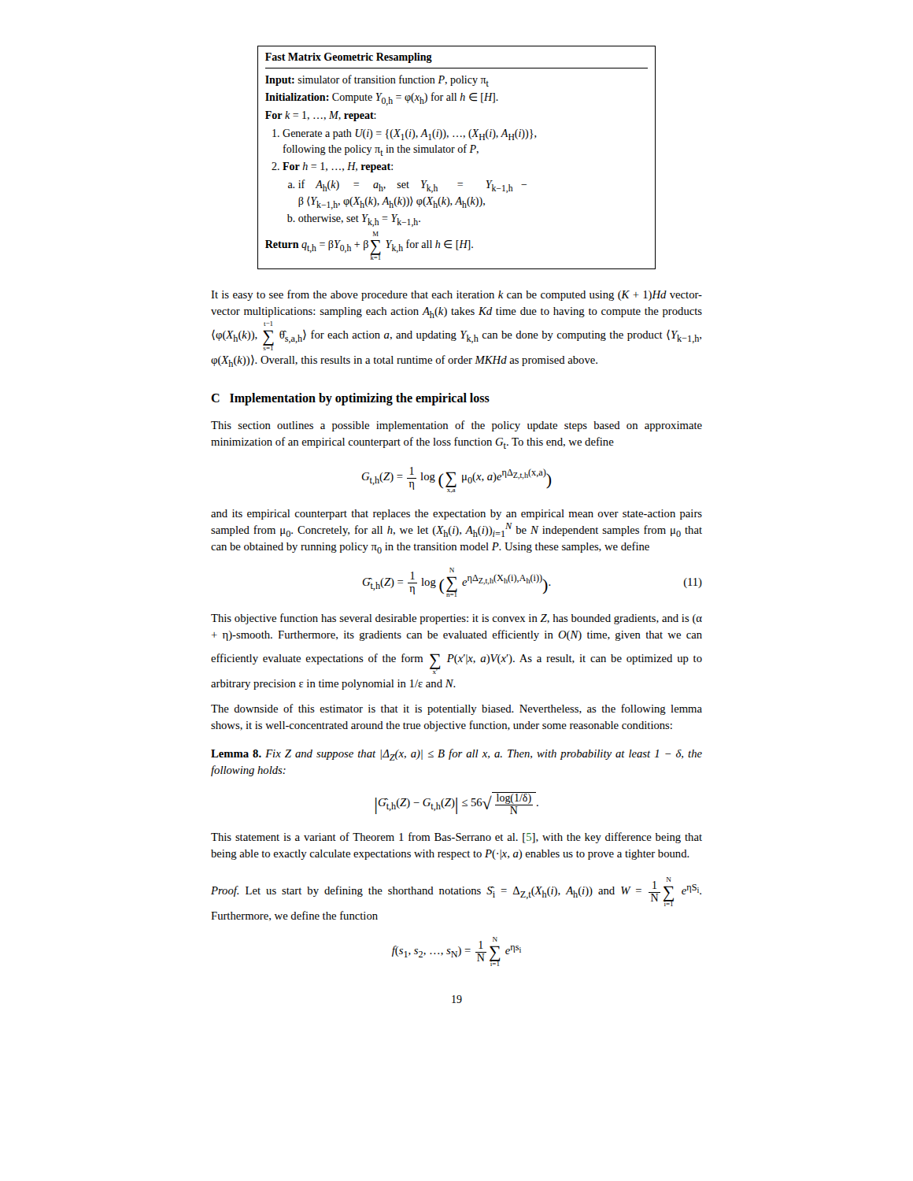Fast Matrix Geometric Resampling
Input: simulator of transition function P, policy πt
Initialization: Compute Y0,h = φ(xh) for all h ∈ [H].
For k = 1, …, M, repeat:
Generate a path U(i) = {(X1(i), A1(i)), …, (XH(i), AH(i))},
following the policy πt in the simulator of P,
For h = 1, …, H, repeat:
if Ah(k) = ah, set Yk,h = Yk−1,h −
β ⟨Yk−1,h, φ(Xh(k), Ah(k))⟩ φ(Xh(k), Ah(k)),
otherwise, set Yk,h = Yk−1,h.
Return qt,h = βY0,h + βM∑k=1 Yk,h for all h ∈ [H].
It is easy to see from the above procedure that each iteration k can be computed using (K + 1)Hd vector-vector multiplications: sampling each action Ah(k) takes Kd time due to having to compute the products ⟨φ(Xh(k)), t−1∑s=1 θ̂s,a,h⟩ for each action a, and updating Yk,h can be done by computing the product ⟨Yk−1,h, φ(Xh(k))⟩. Overall, this results in a total runtime of order MKHd as promised above.
C Implementation by optimizing the empirical loss
This section outlines a possible implementation of the policy update steps based on approximate minimization of an empirical counterpart of the loss function Gt. To this end, we define
Gt,h(Z) = 1 η log ( ∑x,a μ0(x, a)eηΔZ,t,h(x,a))
and its empirical counterpart that replaces the expectation by an empirical mean over state-action pairs sampled from μ0. Concretely, for all h, we let (Xh(i), Ah(i))i=1N be N independent samples from μ0 that can be obtained by running policy π0 in the transition model P. Using these samples, we define
Ĝt,h(Z) = 1 η log (N∑n=1 eηΔZ,t,h(Xh(i),Ah(i))). (11)
This objective function has several desirable properties: it is convex in Z, has bounded gradients, and is (α + η)-smooth. Furthermore, its gradients can be evaluated efficiently in O(N) time, given that we can efficiently evaluate expectations of the form ∑x′ P(x′|x, a)V(x′). As a result, it can be optimized up to arbitrary precision ε in time polynomial in 1/ε and N.
The downside of this estimator is that it is potentially biased. Nevertheless, as the following lemma shows, it is well-concentrated around the true objective function, under some reasonable conditions:
Lemma 8. Fix Z and suppose that |ΔZ(x, a)| ≤ B for all x, a. Then, with probability at least 1 − δ, the following holds:
|Ĝt,h(Z) − Gt,h(Z)| ≤ 56√log(1/δ) N.
This statement is a variant of Theorem 1 from Bas-Serrano et al. [5], with the key difference being that being able to exactly calculate expectations with respect to P(·|x, a) enables us to prove a tighter bound.
Proof. Let us start by defining the shorthand notations Ŝi = ΔZ,t(Xh(i), Ah(i)) and W = 1 N N∑i=1 eηSi. Furthermore, we define the function
f(s1, s2, …, sN) = 1 N N∑i=1 eηsi
19